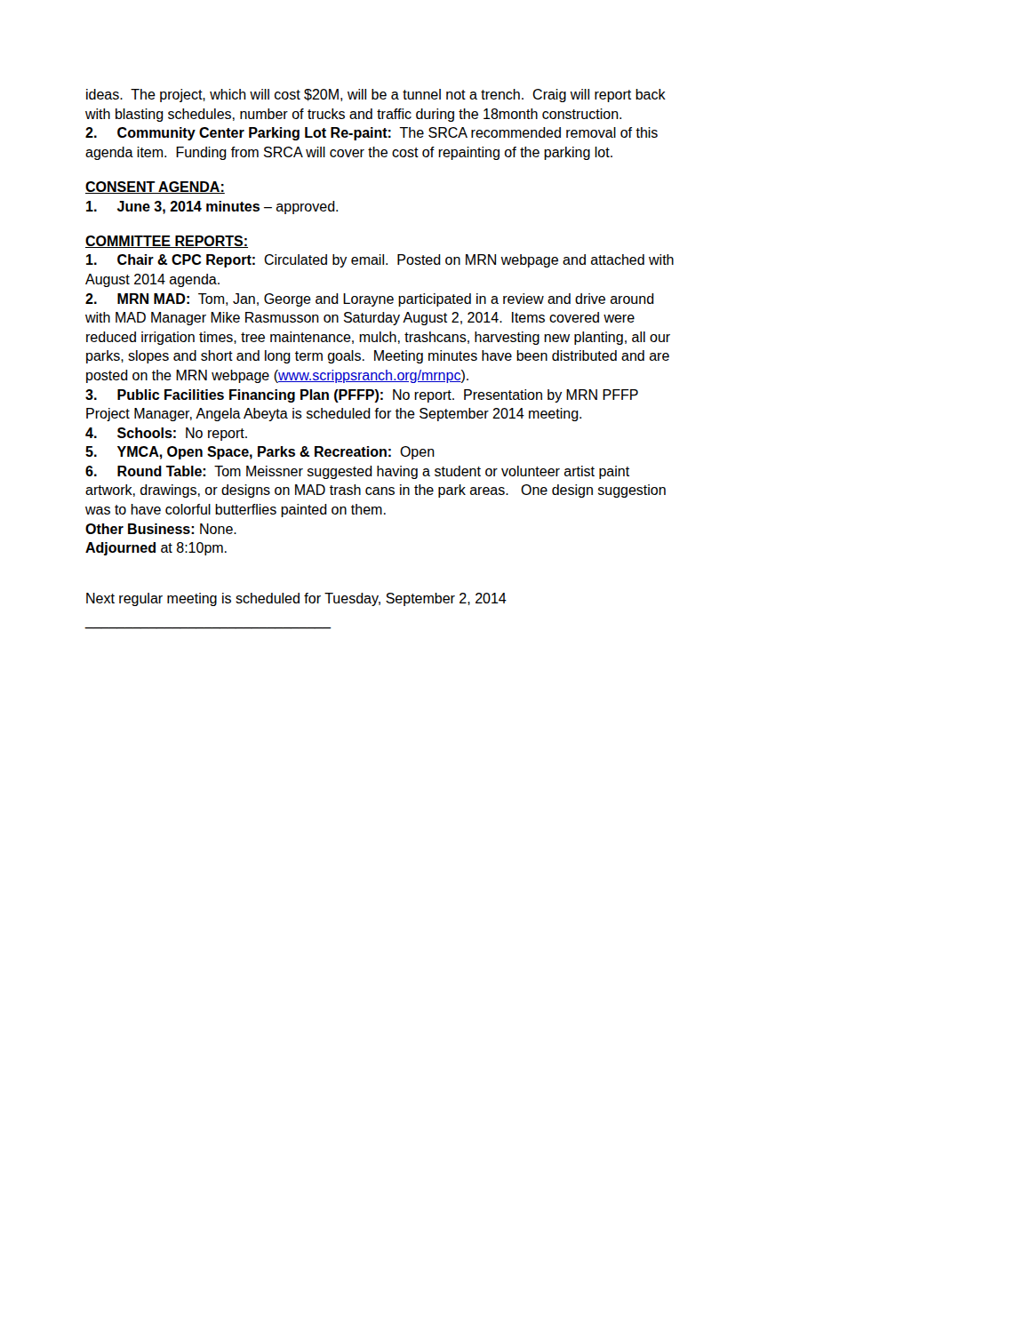ideas. The project, which will cost $20M, will be a tunnel not a trench. Craig will report back with blasting schedules, number of trucks and traffic during the 18month construction.
2. Community Center Parking Lot Re-paint: The SRCA recommended removal of this agenda item. Funding from SRCA will cover the cost of repainting of the parking lot.
CONSENT AGENDA:
1. June 3, 2014 minutes – approved.
COMMITTEE REPORTS:
1. Chair & CPC Report: Circulated by email. Posted on MRN webpage and attached with August 2014 agenda.
2. MRN MAD: Tom, Jan, George and Lorayne participated in a review and drive around with MAD Manager Mike Rasmusson on Saturday August 2, 2014. Items covered were reduced irrigation times, tree maintenance, mulch, trashcans, harvesting new planting, all our parks, slopes and short and long term goals. Meeting minutes have been distributed and are posted on the MRN webpage (www.scrippsranch.org/mrnpc).
3. Public Facilities Financing Plan (PFFP): No report. Presentation by MRN PFFP Project Manager, Angela Abeyta is scheduled for the September 2014 meeting.
4. Schools: No report.
5. YMCA, Open Space, Parks & Recreation: Open
6. Round Table: Tom Meissner suggested having a student or volunteer artist paint artwork, drawings, or designs on MAD trash cans in the park areas. One design suggestion was to have colorful butterflies painted on them.
Other Business: None.
Adjourned at 8:10pm.
Next regular meeting is scheduled for Tuesday, September 2, 2014
_______________________________